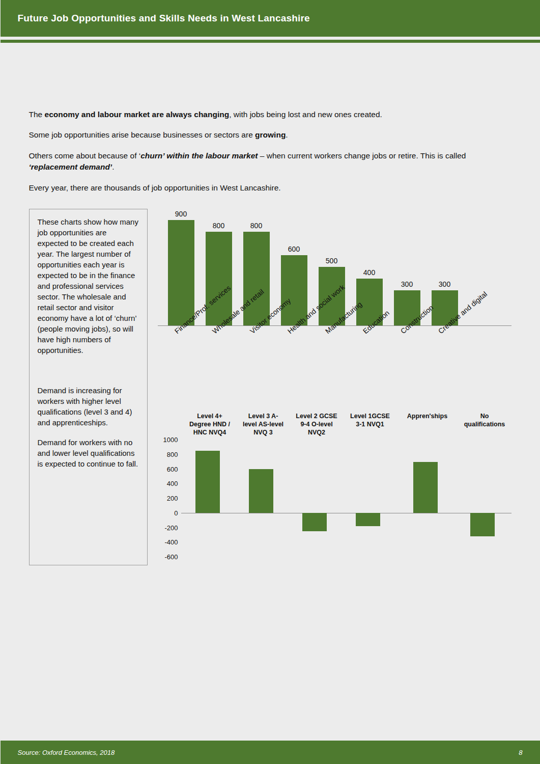Future Job Opportunities and Skills Needs in West Lancashire
The economy and labour market are always changing, with jobs being lost and new ones created.
Some job opportunities arise because businesses or sectors are growing.
Others come about because of ‘churn’ within the labour market – when current workers change jobs or retire. This is called ‘replacement demand’.
Every year, there are thousands of job opportunities in West Lancashire.
These charts show how many job opportunities are expected to be created each year. The largest number of opportunities each year is expected to be in the finance and professional services sector. The wholesale and retail sector and visitor economy have a lot of ‘churn’ (people moving jobs), so will have high numbers of opportunities.
Demand is increasing for workers with higher level qualifications (level 3 and 4) and apprenticeships.
Demand for workers with no and lower level qualifications is expected to continue to fall.
900
800
800
600
500
400
300
300
Finance/Prof. services
Wholesale and retail
Visitor economy
Health and social work
Manufacturing
Education
Construction
Creative and digital
Level 4+
Degree HND /
HNC NVQ4
Level 3 A-
level AS-level
NVQ 3
Level 2 GCSE
9-4 O-level
NVQ2
Level 1GCSE
3-1 NVQ1
Appren'ships
No
qualifications
1000 800 600 400 200 0 -200 -400 -600
Source: Oxford Economics, 2018
8